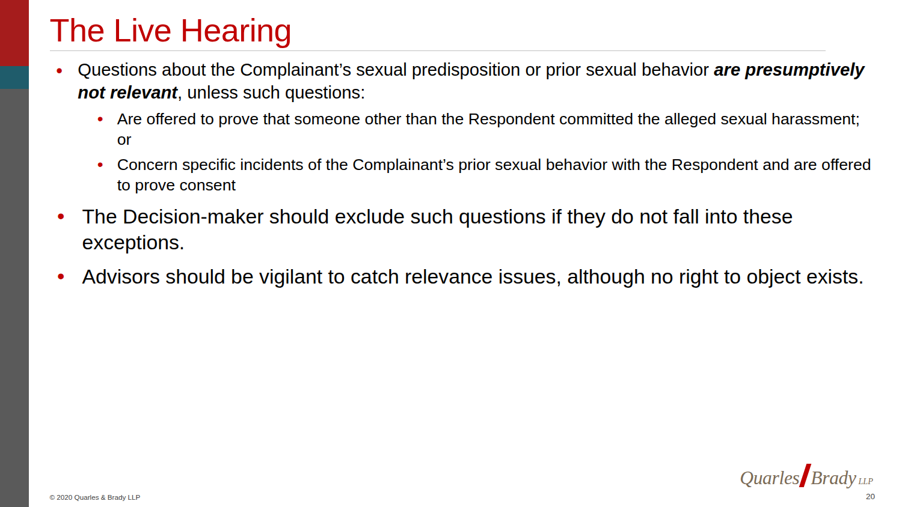The Live Hearing
Questions about the Complainant’s sexual predisposition or prior sexual behavior are presumptively not relevant, unless such questions:
Are offered to prove that someone other than the Respondent committed the alleged sexual harassment; or
Concern specific incidents of the Complainant’s prior sexual behavior with the Respondent and are offered to prove consent
The Decision-maker should exclude such questions if they do not fall into these exceptions.
Advisors should be vigilant to catch relevance issues, although no right to object exists.
Quarles Brady LLP
© 2020 Quarles & Brady LLP
20